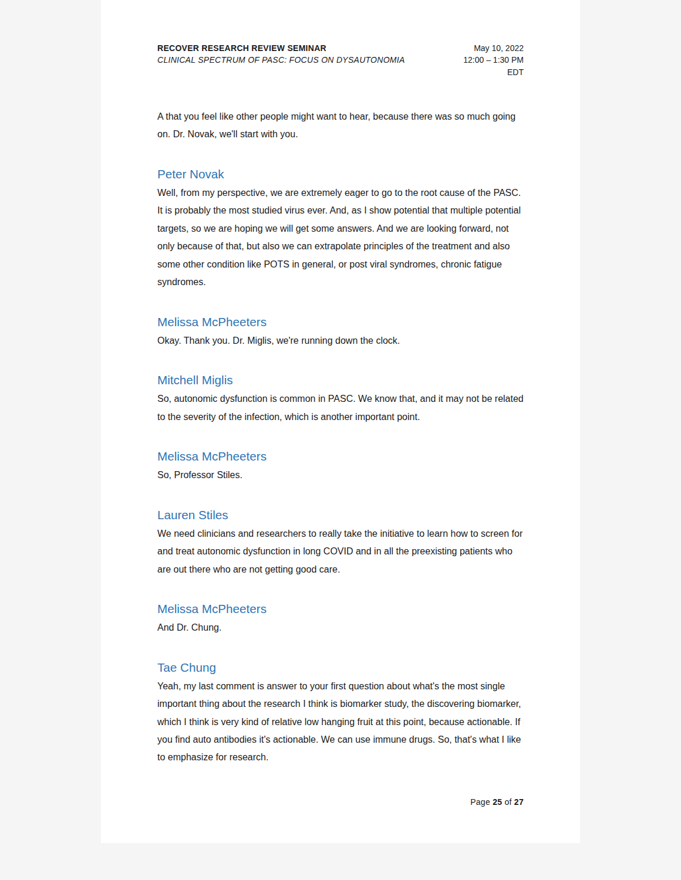Recover Research Review Seminar
Clinical Spectrum of PASC: Focus on Dysautonomia
May 10, 2022
12:00 – 1:30 PM
EDT
A that you feel like other people might want to hear, because there was so much going on. Dr. Novak, we'll start with you.
Peter Novak
Well, from my perspective, we are extremely eager to go to the root cause of the PASC. It is probably the most studied virus ever. And, as I show potential that multiple potential targets, so we are hoping we will get some answers. And we are looking forward, not only because of that, but also we can extrapolate principles of the treatment and also some other condition like POTS in general, or post viral syndromes, chronic fatigue syndromes.
Melissa McPheeters
Okay. Thank you. Dr. Miglis, we're running down the clock.
Mitchell Miglis
So, autonomic dysfunction is common in PASC. We know that, and it may not be related to the severity of the infection, which is another important point.
Melissa McPheeters
So, Professor Stiles.
Lauren Stiles
We need clinicians and researchers to really take the initiative to learn how to screen for and treat autonomic dysfunction in long COVID and in all the preexisting patients who are out there who are not getting good care.
Melissa McPheeters
And Dr. Chung.
Tae Chung
Yeah, my last comment is answer to your first question about what's the most single important thing about the research I think is biomarker study, the discovering biomarker, which I think is very kind of relative low hanging fruit at this point, because actionable. If you find auto antibodies it's actionable. We can use immune drugs. So, that's what I like to emphasize for research.
Page 25 of 27